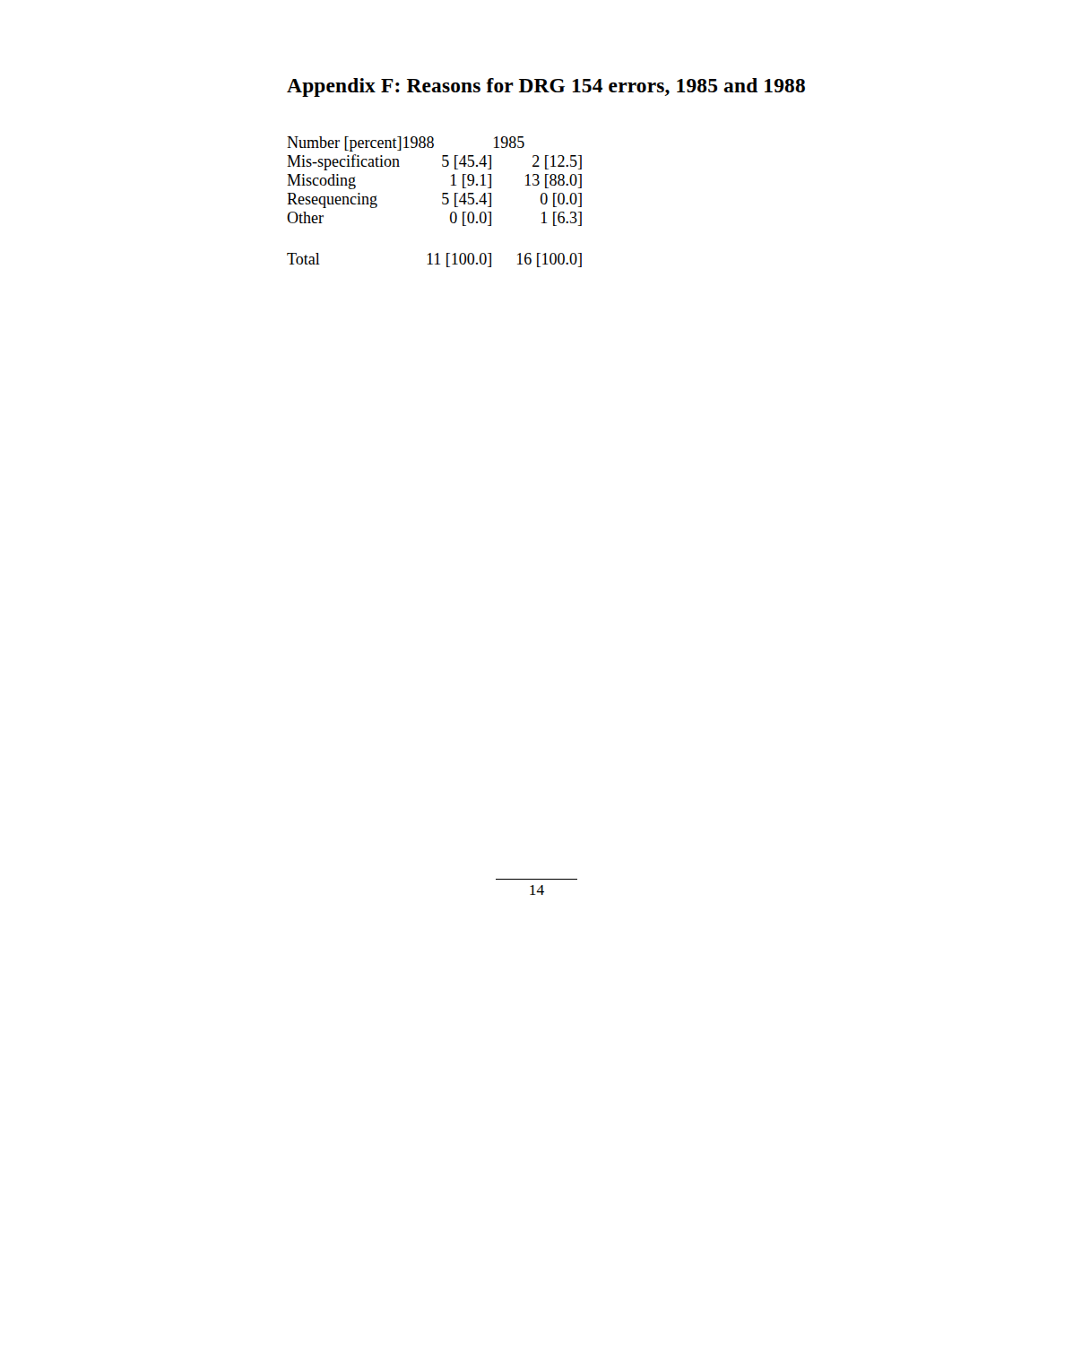Appendix F: Reasons for DRG 154 errors, 1985 and 1988
| Number [percent] | 1988 | 1985 |
| --- | --- | --- |
| Mis-specification | 5 [45.4] | 2 [12.5] |
| Miscoding | 1 [9.1] | 13 [88.0] |
| Resequencing | 5 [45.4] | 0 [0.0] |
| Other | 0 [0.0] | 1 [6.3] |
| Total | 11 [100.0] | 16 [100.0] |
14